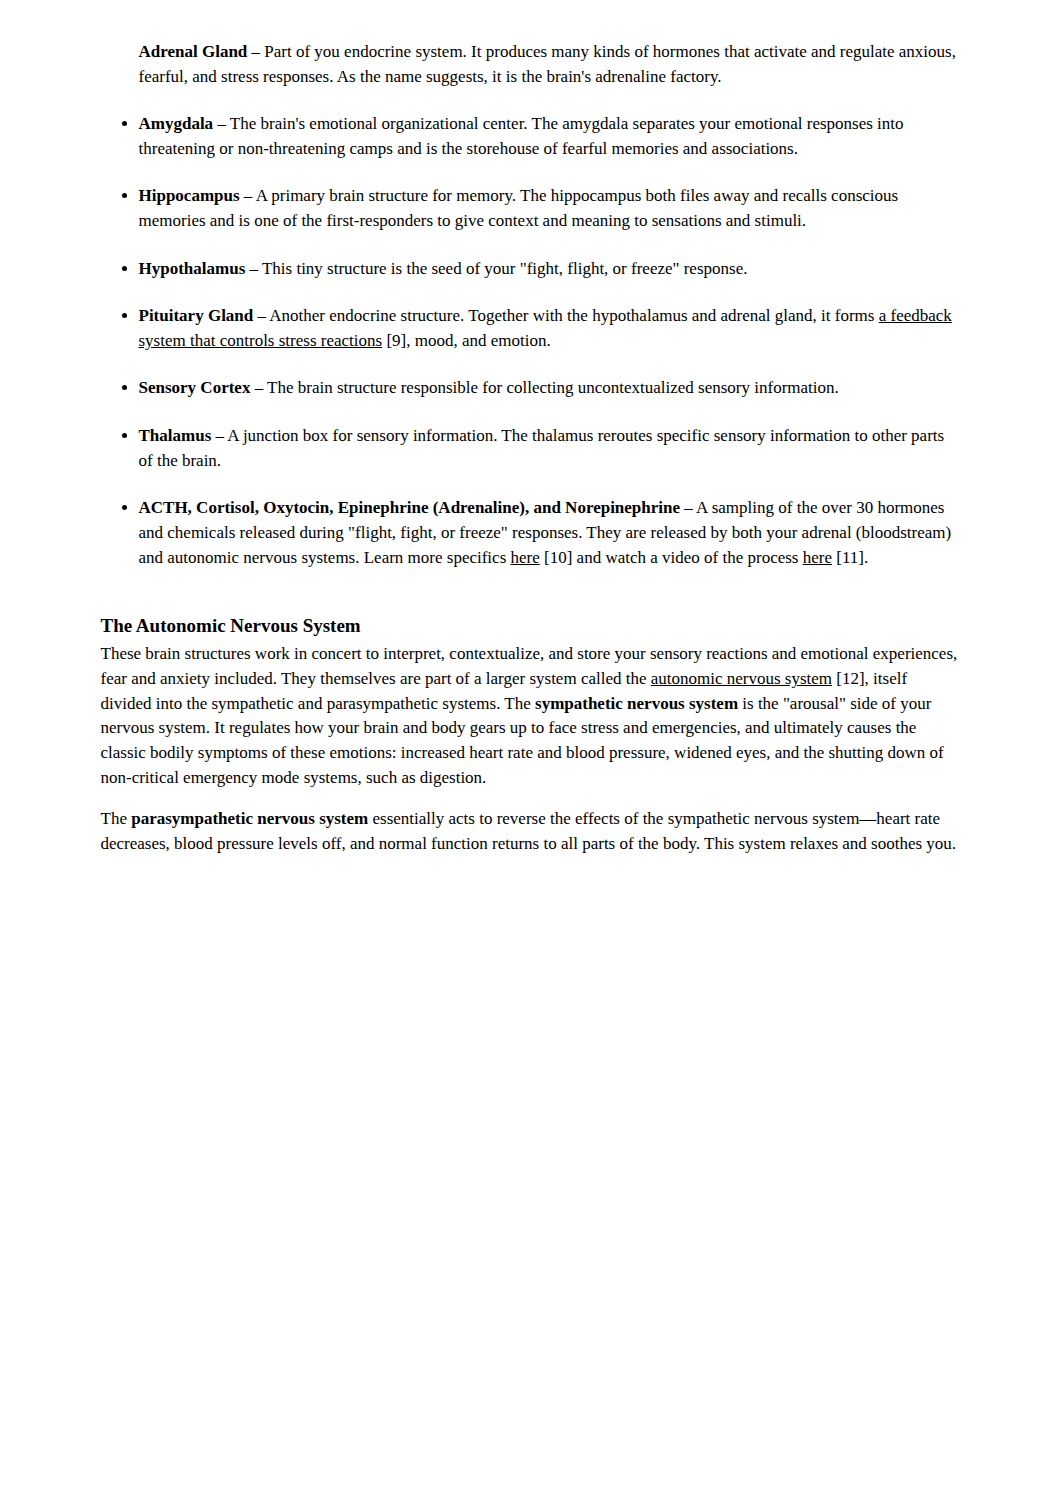Adrenal Gland – Part of you endocrine system. It produces many kinds of hormones that activate and regulate anxious, fearful, and stress responses. As the name suggests, it is the brain's adrenaline factory.
Amygdala – The brain's emotional organizational center. The amygdala separates your emotional responses into threatening or non-threatening camps and is the storehouse of fearful memories and associations.
Hippocampus – A primary brain structure for memory. The hippocampus both files away and recalls conscious memories and is one of the first-responders to give context and meaning to sensations and stimuli.
Hypothalamus – This tiny structure is the seed of your "fight, flight, or freeze" response.
Pituitary Gland – Another endocrine structure. Together with the hypothalamus and adrenal gland, it forms a feedback system that controls stress reactions [9], mood, and emotion.
Sensory Cortex – The brain structure responsible for collecting uncontextualized sensory information.
Thalamus – A junction box for sensory information. The thalamus reroutes specific sensory information to other parts of the brain.
ACTH, Cortisol, Oxytocin, Epinephrine (Adrenaline), and Norepinephrine – A sampling of the over 30 hormones and chemicals released during "flight, fight, or freeze" responses. They are released by both your adrenal (bloodstream) and autonomic nervous systems. Learn more specifics here [10] and watch a video of the process here [11].
The Autonomic Nervous System
These brain structures work in concert to interpret, contextualize, and store your sensory reactions and emotional experiences, fear and anxiety included. They themselves are part of a larger system called the autonomic nervous system [12], itself divided into the sympathetic and parasympathetic systems. The sympathetic nervous system is the "arousal" side of your nervous system. It regulates how your brain and body gears up to face stress and emergencies, and ultimately causes the classic bodily symptoms of these emotions: increased heart rate and blood pressure, widened eyes, and the shutting down of non-critical emergency mode systems, such as digestion.
The parasympathetic nervous system essentially acts to reverse the effects of the sympathetic nervous system—heart rate decreases, blood pressure levels off, and normal function returns to all parts of the body. This system relaxes and soothes you.